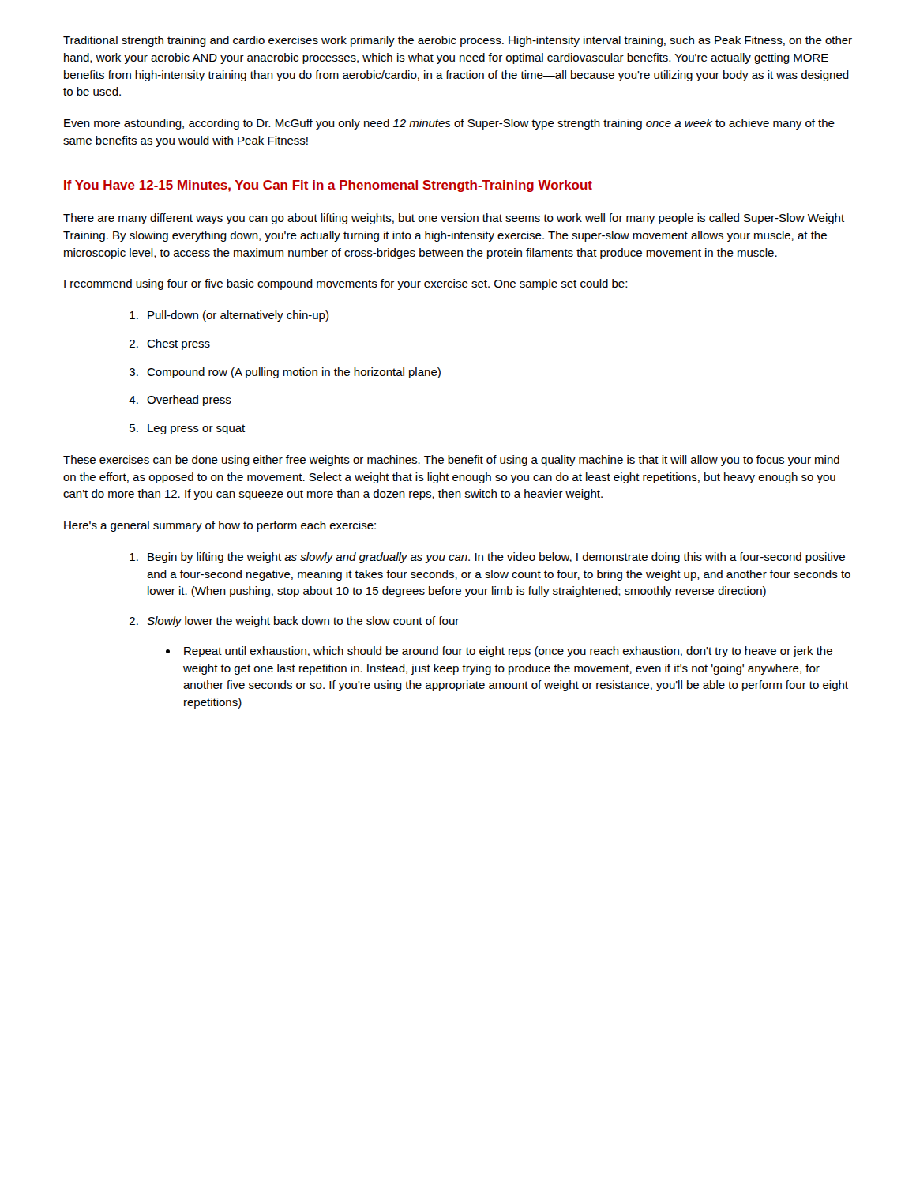Traditional strength training and cardio exercises work primarily the aerobic process. High-intensity interval training, such as Peak Fitness, on the other hand, work your aerobic AND your anaerobic processes, which is what you need for optimal cardiovascular benefits. You're actually getting MORE benefits from high-intensity training than you do from aerobic/cardio, in a fraction of the time—all because you're utilizing your body as it was designed to be used.
Even more astounding, according to Dr. McGuff you only need 12 minutes of Super-Slow type strength training once a week to achieve many of the same benefits as you would with Peak Fitness!
If You Have 12-15 Minutes, You Can Fit in a Phenomenal Strength-Training Workout
There are many different ways you can go about lifting weights, but one version that seems to work well for many people is called Super-Slow Weight Training. By slowing everything down, you're actually turning it into a high-intensity exercise. The super-slow movement allows your muscle, at the microscopic level, to access the maximum number of cross-bridges between the protein filaments that produce movement in the muscle.
I recommend using four or five basic compound movements for your exercise set. One sample set could be:
Pull-down (or alternatively chin-up)
Chest press
Compound row (A pulling motion in the horizontal plane)
Overhead press
Leg press or squat
These exercises can be done using either free weights or machines. The benefit of using a quality machine is that it will allow you to focus your mind on the effort, as opposed to on the movement. Select a weight that is light enough so you can do at least eight repetitions, but heavy enough so you can't do more than 12. If you can squeeze out more than a dozen reps, then switch to a heavier weight.
Here's a general summary of how to perform each exercise:
Begin by lifting the weight as slowly and gradually as you can. In the video below, I demonstrate doing this with a four-second positive and a four-second negative, meaning it takes four seconds, or a slow count to four, to bring the weight up, and another four seconds to lower it. (When pushing, stop about 10 to 15 degrees before your limb is fully straightened; smoothly reverse direction)
Slowly lower the weight back down to the slow count of four
Repeat until exhaustion, which should be around four to eight reps (once you reach exhaustion, don't try to heave or jerk the weight to get one last repetition in. Instead, just keep trying to produce the movement, even if it's not 'going' anywhere, for another five seconds or so. If you're using the appropriate amount of weight or resistance, you'll be able to perform four to eight repetitions)